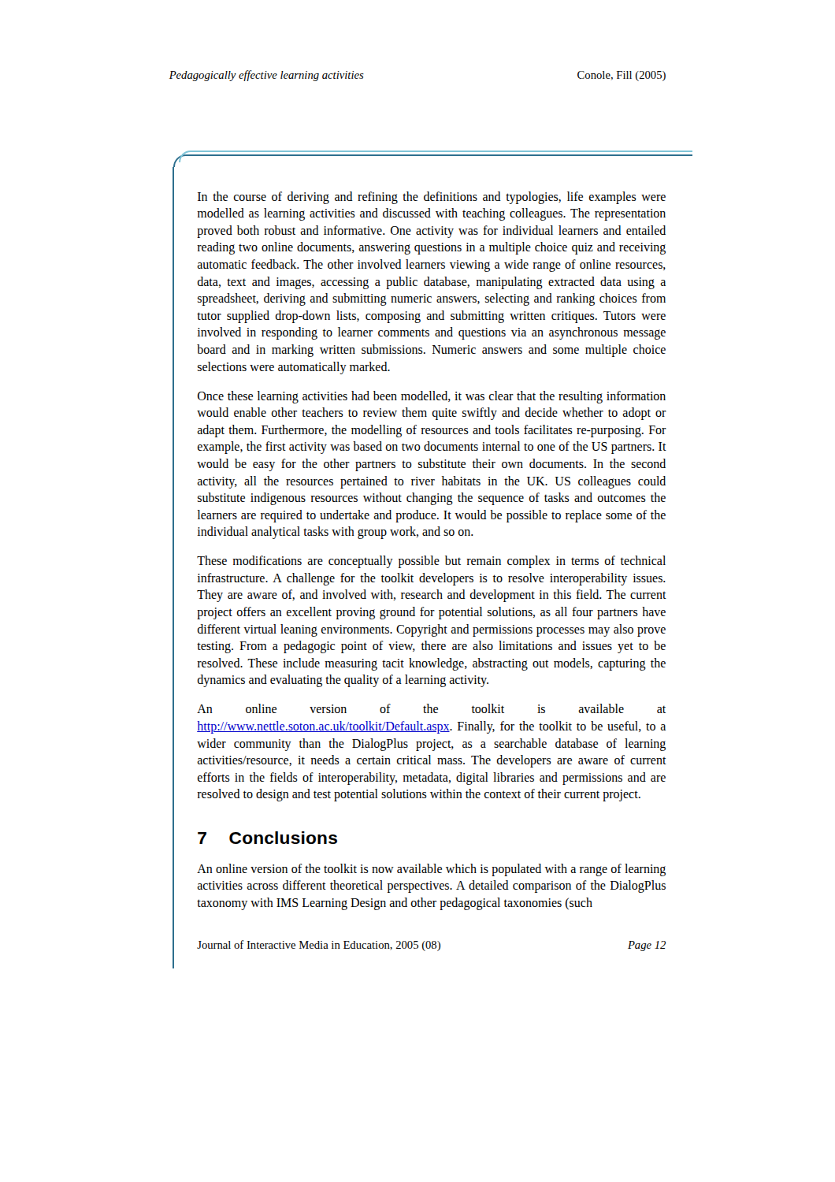Pedagogically effective learning activities Conole, Fill (2005)
In the course of deriving and refining the definitions and typologies, life examples were modelled as learning activities and discussed with teaching colleagues. The representation proved both robust and informative. One activity was for individual learners and entailed reading two online documents, answering questions in a multiple choice quiz and receiving automatic feedback. The other involved learners viewing a wide range of online resources, data, text and images, accessing a public database, manipulating extracted data using a spreadsheet, deriving and submitting numeric answers, selecting and ranking choices from tutor supplied drop-down lists, composing and submitting written critiques. Tutors were involved in responding to learner comments and questions via an asynchronous message board and in marking written submissions. Numeric answers and some multiple choice selections were automatically marked.
Once these learning activities had been modelled, it was clear that the resulting information would enable other teachers to review them quite swiftly and decide whether to adopt or adapt them. Furthermore, the modelling of resources and tools facilitates re-purposing. For example, the first activity was based on two documents internal to one of the US partners. It would be easy for the other partners to substitute their own documents. In the second activity, all the resources pertained to river habitats in the UK. US colleagues could substitute indigenous resources without changing the sequence of tasks and outcomes the learners are required to undertake and produce. It would be possible to replace some of the individual analytical tasks with group work, and so on.
These modifications are conceptually possible but remain complex in terms of technical infrastructure. A challenge for the toolkit developers is to resolve interoperability issues. They are aware of, and involved with, research and development in this field. The current project offers an excellent proving ground for potential solutions, as all four partners have different virtual leaning environments. Copyright and permissions processes may also prove testing. From a pedagogic point of view, there are also limitations and issues yet to be resolved. These include measuring tacit knowledge, abstracting out models, capturing the dynamics and evaluating the quality of a learning activity.
An online version of the toolkit is available at http://www.nettle.soton.ac.uk/toolkit/Default.aspx. Finally, for the toolkit to be useful, to a wider community than the DialogPlus project, as a searchable database of learning activities/resource, it needs a certain critical mass. The developers are aware of current efforts in the fields of interoperability, metadata, digital libraries and permissions and are resolved to design and test potential solutions within the context of their current project.
7 Conclusions
An online version of the toolkit is now available which is populated with a range of learning activities across different theoretical perspectives. A detailed comparison of the DialogPlus taxonomy with IMS Learning Design and other pedagogical taxonomies (such
Journal of Interactive Media in Education, 2005 (08) Page 12